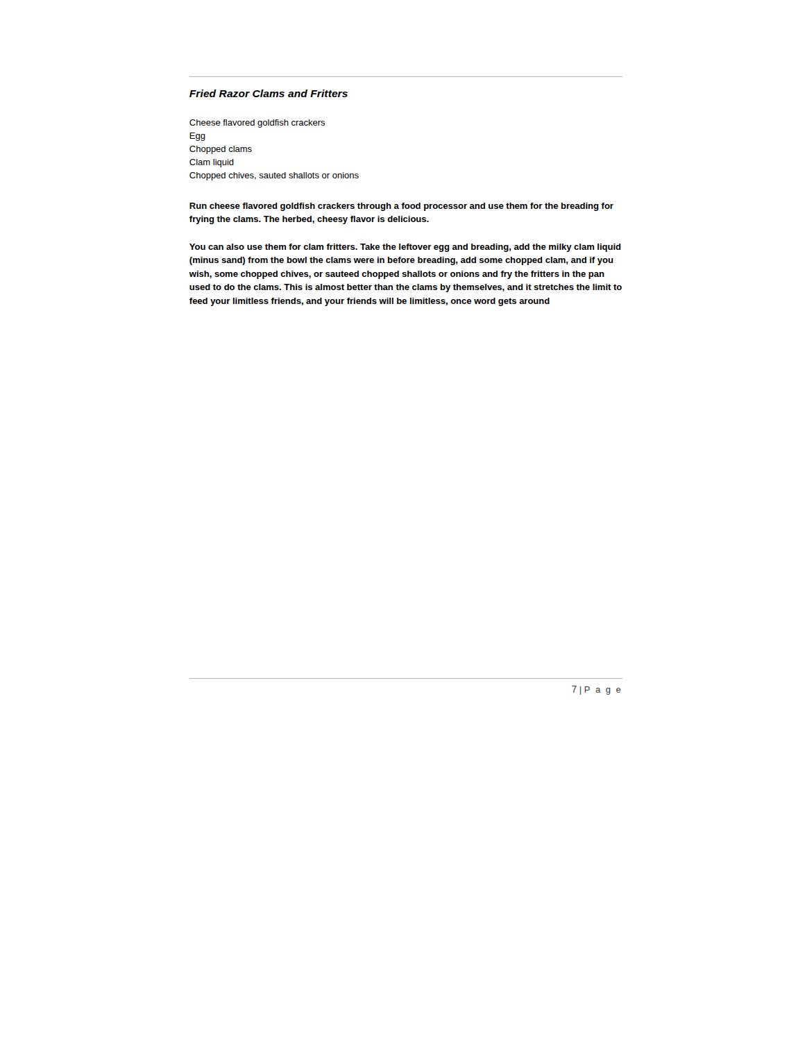Fried Razor Clams and Fritters
Cheese flavored goldfish crackers
Egg
Chopped clams
Clam liquid
Chopped chives, sauted shallots or onions
Run cheese flavored goldfish crackers through a food processor and use them for the breading for frying the clams. The herbed, cheesy flavor is delicious.
You can also use them for clam fritters. Take the leftover egg and breading, add the milky clam liquid (minus sand) from the bowl the clams were in before breading, add some chopped clam, and if you wish, some chopped chives, or sauteed chopped shallots or onions and fry the fritters in the pan used to do the clams. This is almost better than the clams by themselves, and it stretches the limit to feed your limitless friends, and your friends will be limitless, once word gets around
7 | P a g e